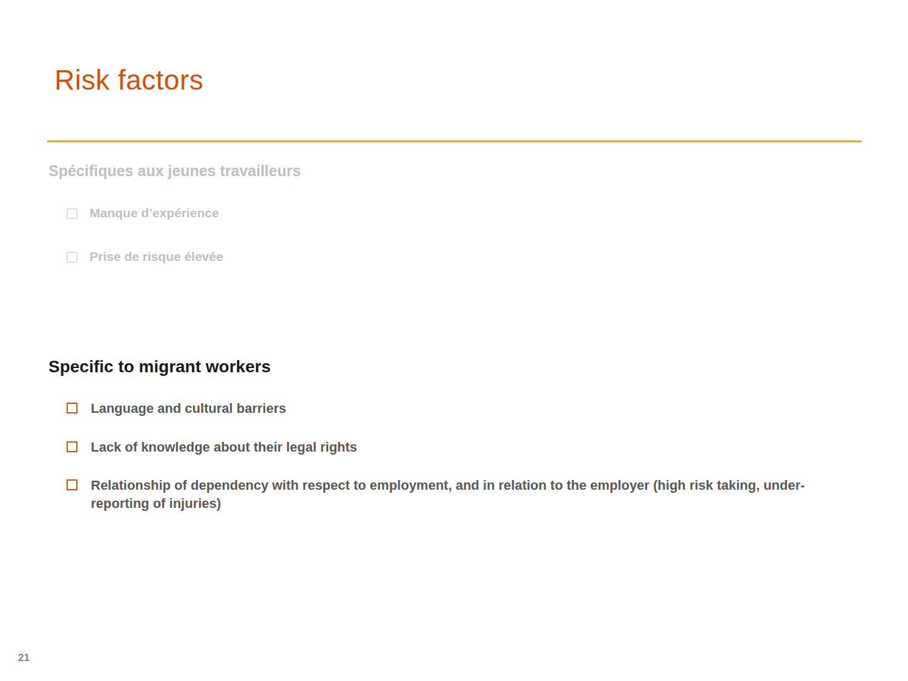Risk factors
Spécifiques aux jeunes travailleurs
Manque d’expérience
Prise de risque élevée
Specific to migrant workers
Language and cultural barriers
Lack of knowledge about their legal rights
Relationship of dependency with respect to employment, and in relation to the employer (high risk taking, under-reporting of injuries)
21